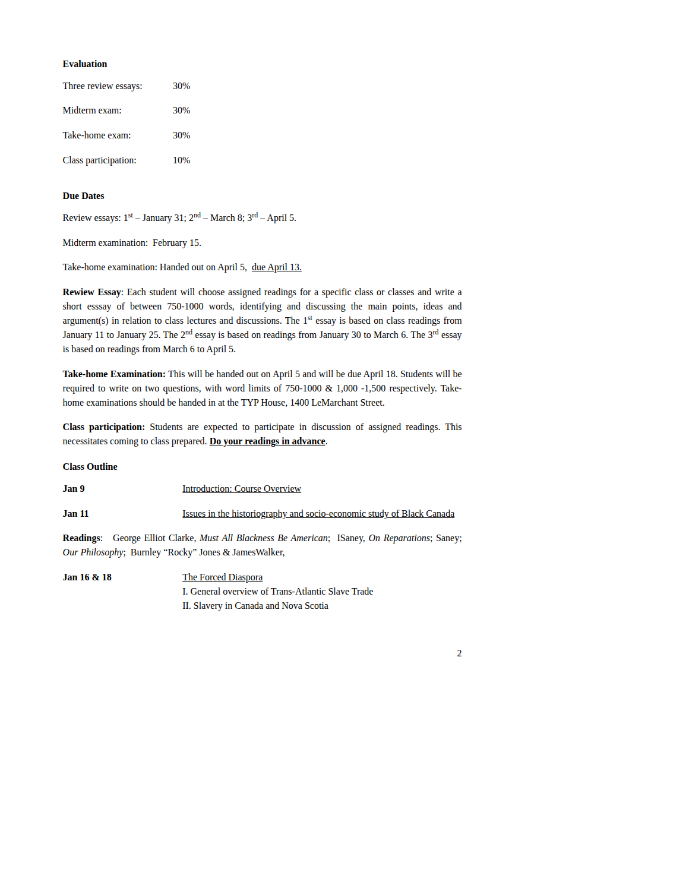Evaluation
| Three review essays: | 30% |
| Midterm exam: | 30% |
| Take-home exam: | 30% |
| Class participation: | 10% |
Due Dates
Review essays: 1st – January 31; 2nd – March 8; 3rd – April 5.
Midterm examination: February 15.
Take-home examination: Handed out on April 5, due April 13.
Rewiew Essay: Each student will choose assigned readings for a specific class or classes and write a short esssay of between 750-1000 words, identifying and discussing the main points, ideas and argument(s) in relation to class lectures and discussions. The 1st essay is based on class readings from January 11 to January 25. The 2nd essay is based on readings from January 30 to March 6. The 3rd essay is based on readings from March 6 to April 5.
Take-home Examination: This will be handed out on April 5 and will be due April 18. Students will be required to write on two questions, with word limits of 750-1000 & 1,000 -1,500 respectively. Take-home examinations should be handed in at the TYP House, 1400 LeMarchant Street.
Class participation: Students are expected to participate in discussion of assigned readings. This necessitates coming to class prepared. Do your readings in advance.
Class Outline
Jan 9
Introduction: Course Overview
Jan 11
Issues in the historiography and socio-economic study of Black Canada
Readings: George Elliot Clarke, Must All Blackness Be American; ISaney, On Reparations; Saney; Our Philosophy; Burnley “Rocky” Jones & JamesWalker,
Jan 16 & 18
The Forced Diaspora I. General overview of Trans-Atlantic Slave Trade II. Slavery in Canada and Nova Scotia
2